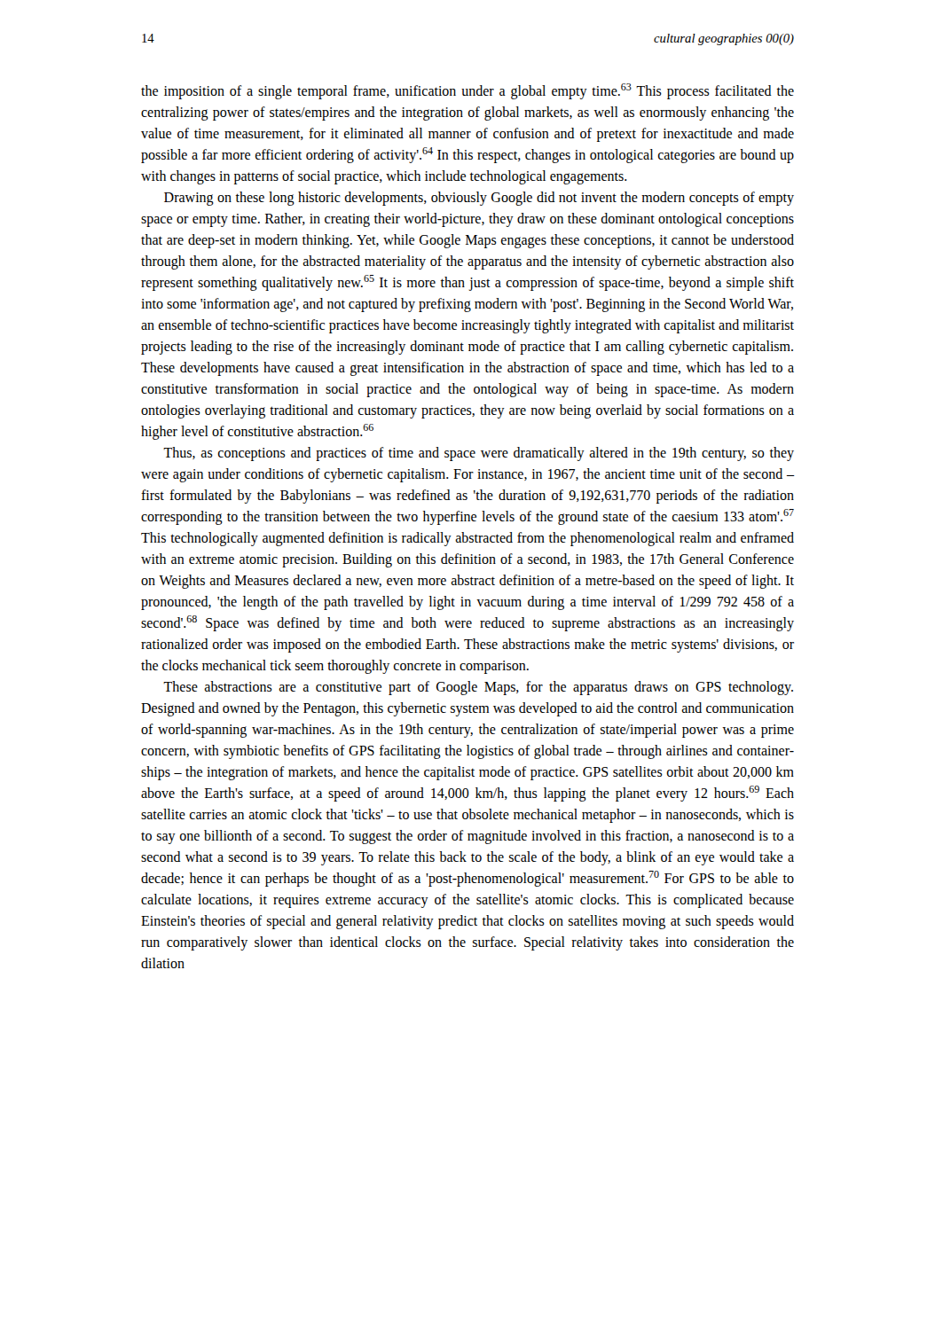14 cultural geographies 00(0)
the imposition of a single temporal frame, unification under a global empty time.63 This process facilitated the centralizing power of states/empires and the integration of global markets, as well as enormously enhancing 'the value of time measurement, for it eliminated all manner of confusion and of pretext for inexactitude and made possible a far more efficient ordering of activity'.64 In this respect, changes in ontological categories are bound up with changes in patterns of social practice, which include technological engagements.
Drawing on these long historic developments, obviously Google did not invent the modern concepts of empty space or empty time. Rather, in creating their world-picture, they draw on these dominant ontological conceptions that are deep-set in modern thinking. Yet, while Google Maps engages these conceptions, it cannot be understood through them alone, for the abstracted materiality of the apparatus and the intensity of cybernetic abstraction also represent something qualitatively new.65 It is more than just a compression of space-time, beyond a simple shift into some 'information age', and not captured by prefixing modern with 'post'. Beginning in the Second World War, an ensemble of techno-scientific practices have become increasingly tightly integrated with capitalist and militarist projects leading to the rise of the increasingly dominant mode of practice that I am calling cybernetic capitalism. These developments have caused a great intensification in the abstraction of space and time, which has led to a constitutive transformation in social practice and the ontological way of being in space-time. As modern ontologies overlaying traditional and customary practices, they are now being overlaid by social formations on a higher level of constitutive abstraction.66
Thus, as conceptions and practices of time and space were dramatically altered in the 19th century, so they were again under conditions of cybernetic capitalism. For instance, in 1967, the ancient time unit of the second – first formulated by the Babylonians – was redefined as 'the duration of 9,192,631,770 periods of the radiation corresponding to the transition between the two hyperfine levels of the ground state of the caesium 133 atom'.67 This technologically augmented definition is radically abstracted from the phenomenological realm and enframed with an extreme atomic precision. Building on this definition of a second, in 1983, the 17th General Conference on Weights and Measures declared a new, even more abstract definition of a metre-based on the speed of light. It pronounced, 'the length of the path travelled by light in vacuum during a time interval of 1/299 792 458 of a second'.68 Space was defined by time and both were reduced to supreme abstractions as an increasingly rationalized order was imposed on the embodied Earth. These abstractions make the metric systems' divisions, or the clocks mechanical tick seem thoroughly concrete in comparison.
These abstractions are a constitutive part of Google Maps, for the apparatus draws on GPS technology. Designed and owned by the Pentagon, this cybernetic system was developed to aid the control and communication of world-spanning war-machines. As in the 19th century, the centralization of state/imperial power was a prime concern, with symbiotic benefits of GPS facilitating the logistics of global trade – through airlines and container-ships – the integration of markets, and hence the capitalist mode of practice. GPS satellites orbit about 20,000 km above the Earth's surface, at a speed of around 14,000 km/h, thus lapping the planet every 12 hours.69 Each satellite carries an atomic clock that 'ticks' – to use that obsolete mechanical metaphor – in nanoseconds, which is to say one billionth of a second. To suggest the order of magnitude involved in this fraction, a nanosecond is to a second what a second is to 39 years. To relate this back to the scale of the body, a blink of an eye would take a decade; hence it can perhaps be thought of as a 'post-phenomenological' measurement.70 For GPS to be able to calculate locations, it requires extreme accuracy of the satellite's atomic clocks. This is complicated because Einstein's theories of special and general relativity predict that clocks on satellites moving at such speeds would run comparatively slower than identical clocks on the surface. Special relativity takes into consideration the dilation